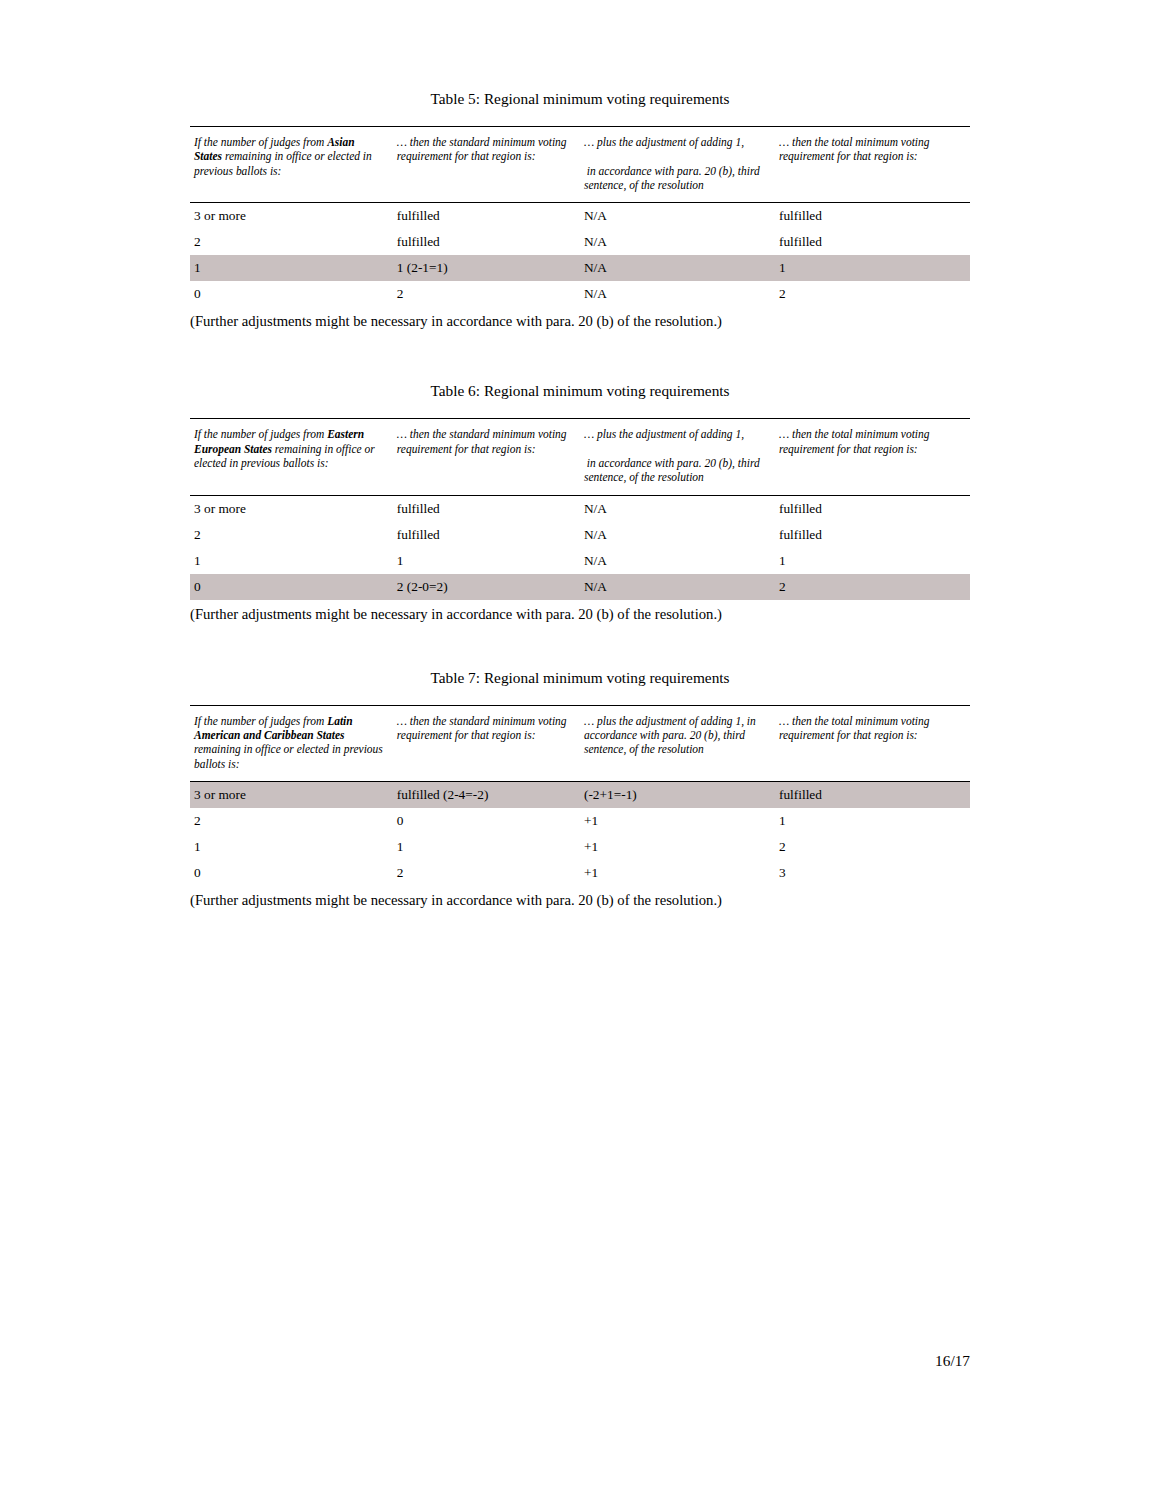Table 5: Regional minimum voting requirements
| If the number of judges from Asian States remaining in office or elected in previous ballots is: | … then the standard minimum voting requirement for that region is: | … plus the adjustment of adding 1, in accordance with para. 20 (b), third sentence, of the resolution | … then the total minimum voting requirement for that region is: |
| --- | --- | --- | --- |
| 3 or more | fulfilled | N/A | fulfilled |
| 2 | fulfilled | N/A | fulfilled |
| 1 | 1 (2-1=1) | N/A | 1 |
| 0 | 2 | N/A | 2 |
(Further adjustments might be necessary in accordance with para. 20 (b) of the resolution.)
Table 6: Regional minimum voting requirements
| If the number of judges from Eastern European States remaining in office or elected in previous ballots is: | … then the standard minimum voting requirement for that region is: | … plus the adjustment of adding 1, in accordance with para. 20 (b), third sentence, of the resolution | … then the total minimum voting requirement for that region is: |
| --- | --- | --- | --- |
| 3 or more | fulfilled | N/A | fulfilled |
| 2 | fulfilled | N/A | fulfilled |
| 1 | 1 | N/A | 1 |
| 0 | 2 (2-0=2) | N/A | 2 |
(Further adjustments might be necessary in accordance with para. 20 (b) of the resolution.)
Table 7: Regional minimum voting requirements
| If the number of judges from Latin American and Caribbean States remaining in office or elected in previous ballots is: | … then the standard minimum voting requirement for that region is: | … plus the adjustment of adding 1, in accordance with para. 20 (b), third sentence, of the resolution | … then the total minimum voting requirement for that region is: |
| --- | --- | --- | --- |
| 3 or more | fulfilled (2-4=-2) | (-2+1=-1) | fulfilled |
| 2 | 0 | +1 | 1 |
| 1 | 1 | +1 | 2 |
| 0 | 2 | +1 | 3 |
(Further adjustments might be necessary in accordance with para. 20 (b) of the resolution.)
16/17